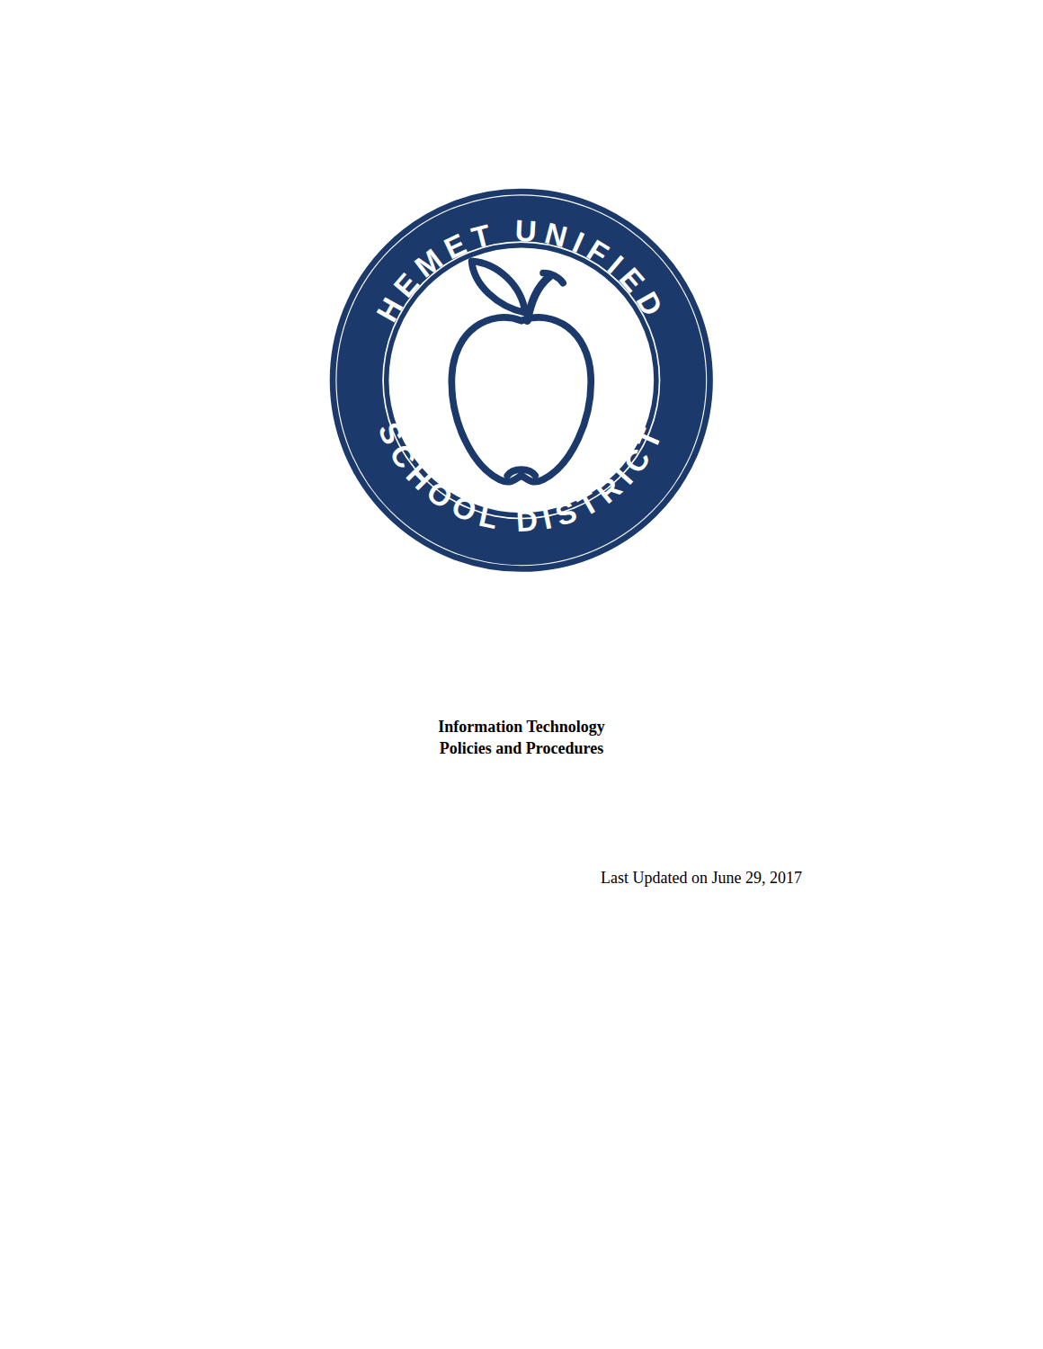HEMET UNIFIED SCHOOL DISTRICT
Information Technology
Policies and Procedures
Last Updated on June 29, 2017